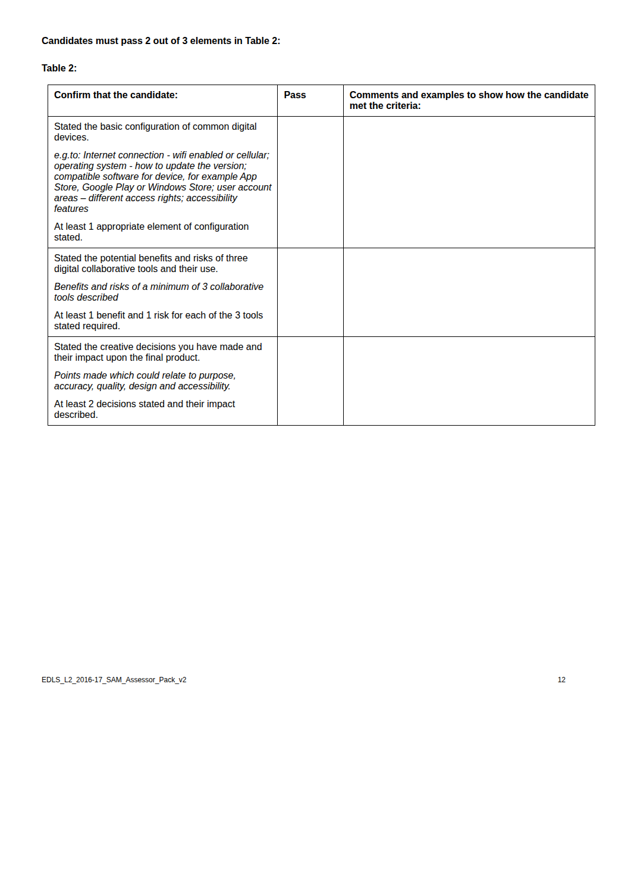Candidates must pass 2 out of 3 elements in Table 2:
Table 2:
| Confirm that the candidate: | Pass | Comments and examples to show how the candidate met the criteria: |
| --- | --- | --- |
| Stated the basic configuration of common digital devices. e.g.to: Internet connection - wifi enabled or cellular; operating system - how to update the version; compatible software for device, for example App Store, Google Play or Windows Store; user account areas – different access rights; accessibility features At least 1 appropriate element of configuration stated. | | |
| Stated the potential benefits and risks of three digital collaborative tools and their use. Benefits and risks of a minimum of 3 collaborative tools described At least 1 benefit and 1 risk for each of the 3 tools stated required. | | |
| Stated the creative decisions you have made and their impact upon the final product. Points made which could relate to purpose, accuracy, quality, design and accessibility. At least 2 decisions stated and their impact described. | | |
EDLS_L2_2016-17_SAM_Assessor_Pack_v2 12